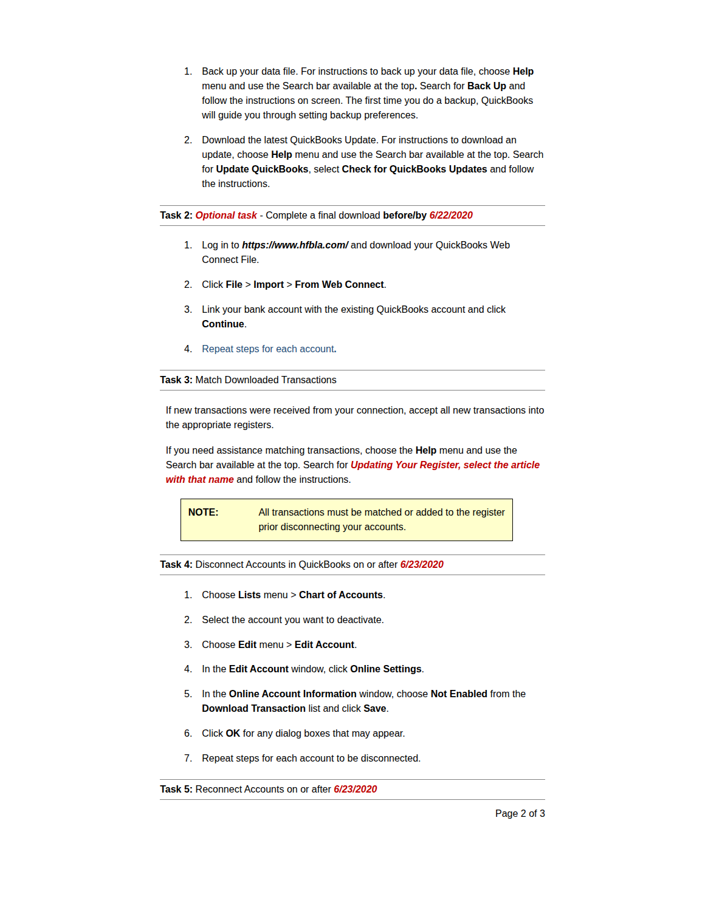Back up your data file. For instructions to back up your data file, choose Help menu and use the Search bar available at the top. Search for Back Up and follow the instructions on screen. The first time you do a backup, QuickBooks will guide you through setting backup preferences.
Download the latest QuickBooks Update. For instructions to download an update, choose Help menu and use the Search bar available at the top. Search for Update QuickBooks, select Check for QuickBooks Updates and follow the instructions.
Task 2: Optional task - Complete a final download before/by 6/22/2020
Log in to https://www.hfbla.com/ and download your QuickBooks Web Connect File.
Click File > Import > From Web Connect.
Link your bank account with the existing QuickBooks account and click Continue.
Repeat steps for each account.
Task 3: Match Downloaded Transactions
If new transactions were received from your connection, accept all new transactions into the appropriate registers.
If you need assistance matching transactions, choose the Help menu and use the Search bar available at the top. Search for Updating Your Register, select the article with that name and follow the instructions.
NOTE:
All transactions must be matched or added to the register prior disconnecting your accounts.
Task 4: Disconnect Accounts in QuickBooks on or after 6/23/2020
Choose Lists menu > Chart of Accounts.
Select the account you want to deactivate.
Choose Edit menu > Edit Account.
In the Edit Account window, click Online Settings.
In the Online Account Information window, choose Not Enabled from the Download Transaction list and click Save.
Click OK for any dialog boxes that may appear.
Repeat steps for each account to be disconnected.
Task 5: Reconnect Accounts on or after 6/23/2020
Page 2 of 3